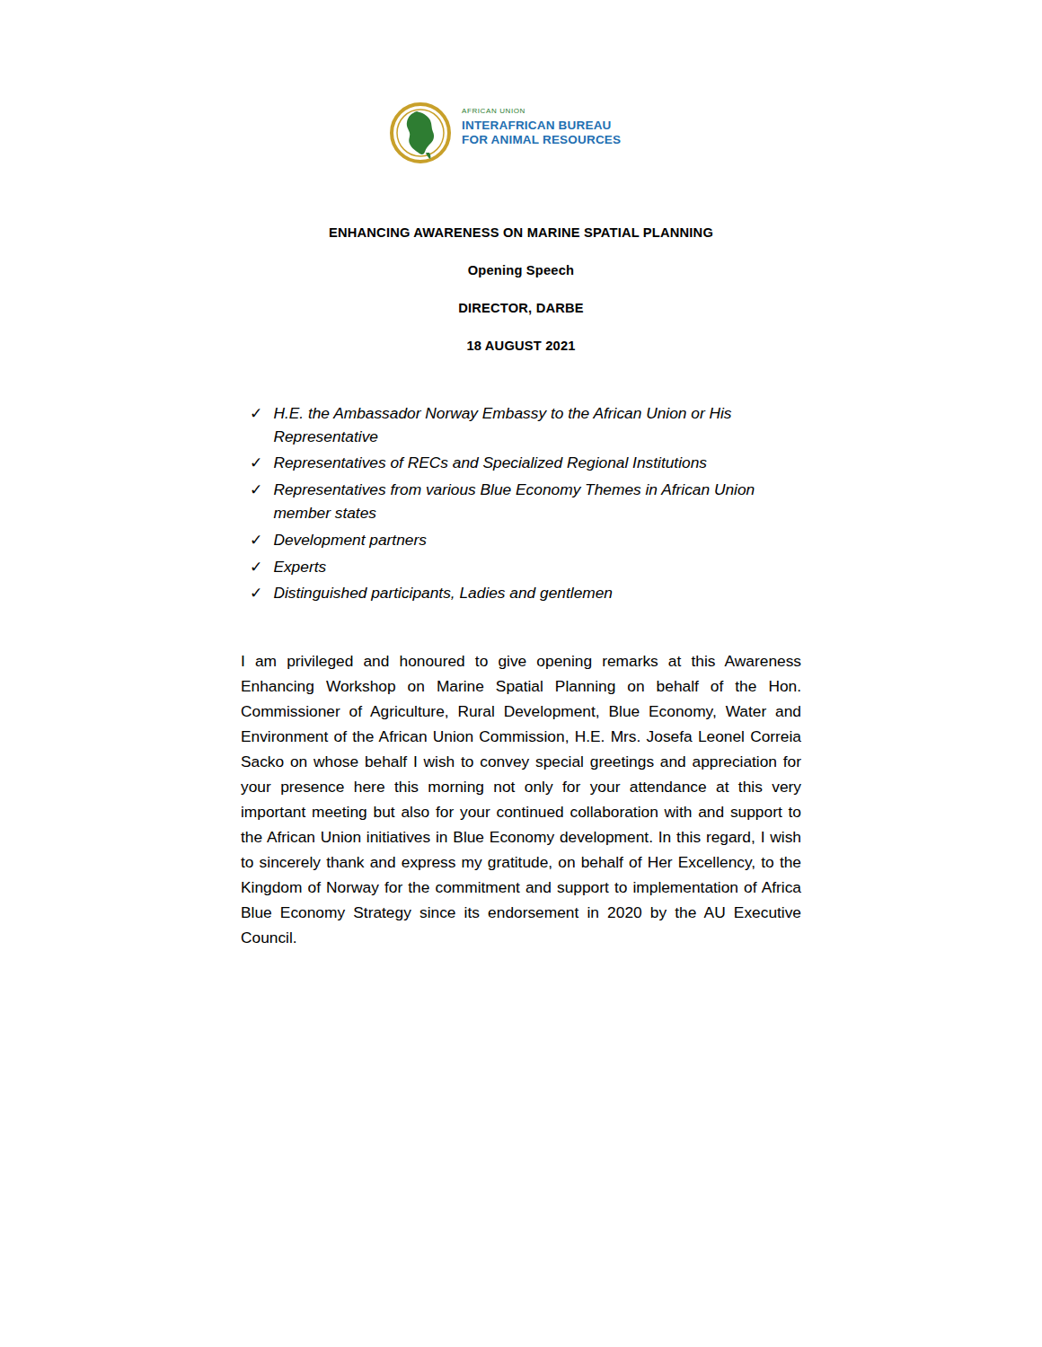African Union — Interafrican Bureau for Animal Resources AFRICAN UNION INTERAFRICAN BUREAU FOR ANIMAL RESOURCES
ENHANCING AWARENESS ON MARINE SPATIAL PLANNING
Opening Speech
DIRECTOR, DARBE
18 AUGUST 2021
H.E. the Ambassador Norway Embassy to the African Union or His Representative
Representatives of RECs and Specialized Regional Institutions
Representatives from various Blue Economy Themes in African Union member states
Development partners
Experts
Distinguished participants, Ladies and gentlemen
I am privileged and honoured to give opening remarks at this Awareness Enhancing Workshop on Marine Spatial Planning on behalf of the Hon. Commissioner of Agriculture, Rural Development, Blue Economy, Water and Environment of the African Union Commission, H.E. Mrs. Josefa Leonel Correia Sacko on whose behalf I wish to convey special greetings and appreciation for your presence here this morning not only for your attendance at this very important meeting but also for your continued collaboration with and support to the African Union initiatives in Blue Economy development. In this regard, I wish to sincerely thank and express my gratitude, on behalf of Her Excellency, to the Kingdom of Norway for the commitment and support to implementation of Africa Blue Economy Strategy since its endorsement in 2020 by the AU Executive Council.